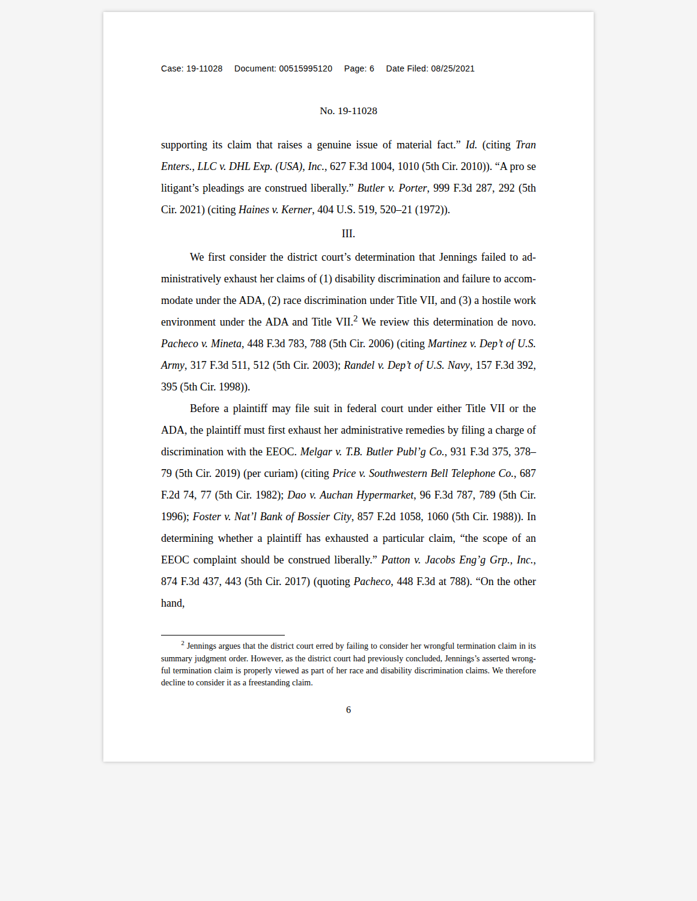Case: 19-11028 Document: 00515995120 Page: 6 Date Filed: 08/25/2021
No. 19-11028
supporting its claim that raises a genuine issue of material fact.” Id. (citing Tran Enters., LLC v. DHL Exp. (USA), Inc., 627 F.3d 1004, 1010 (5th Cir. 2010)). “A pro se litigant’s pleadings are construed liberally.” Butler v. Porter, 999 F.3d 287, 292 (5th Cir. 2021) (citing Haines v. Kerner, 404 U.S. 519, 520–21 (1972)).
III.
We first consider the district court’s determination that Jennings failed to administratively exhaust her claims of (1) disability discrimination and failure to accommodate under the ADA, (2) race discrimination under Title VII, and (3) a hostile work environment under the ADA and Title VII.2 We review this determination de novo. Pacheco v. Mineta, 448 F.3d 783, 788 (5th Cir. 2006) (citing Martinez v. Dep’t of U.S. Army, 317 F.3d 511, 512 (5th Cir. 2003); Randel v. Dep’t of U.S. Navy, 157 F.3d 392, 395 (5th Cir. 1998)).
Before a plaintiff may file suit in federal court under either Title VII or the ADA, the plaintiff must first exhaust her administrative remedies by filing a charge of discrimination with the EEOC. Melgar v. T.B. Butler Publ’g Co., 931 F.3d 375, 378–79 (5th Cir. 2019) (per curiam) (citing Price v. Southwestern Bell Telephone Co., 687 F.2d 74, 77 (5th Cir. 1982); Dao v. Auchan Hypermarket, 96 F.3d 787, 789 (5th Cir. 1996); Foster v. Nat’l Bank of Bossier City, 857 F.2d 1058, 1060 (5th Cir. 1988)). In determining whether a plaintiff has exhausted a particular claim, “the scope of an EEOC complaint should be construed liberally.” Patton v. Jacobs Eng’g Grp., Inc., 874 F.3d 437, 443 (5th Cir. 2017) (quoting Pacheco, 448 F.3d at 788). “On the other hand,
2 Jennings argues that the district court erred by failing to consider her wrongful termination claim in its summary judgment order. However, as the district court had previously concluded, Jennings’s asserted wrongful termination claim is properly viewed as part of her race and disability discrimination claims. We therefore decline to consider it as a freestanding claim.
6